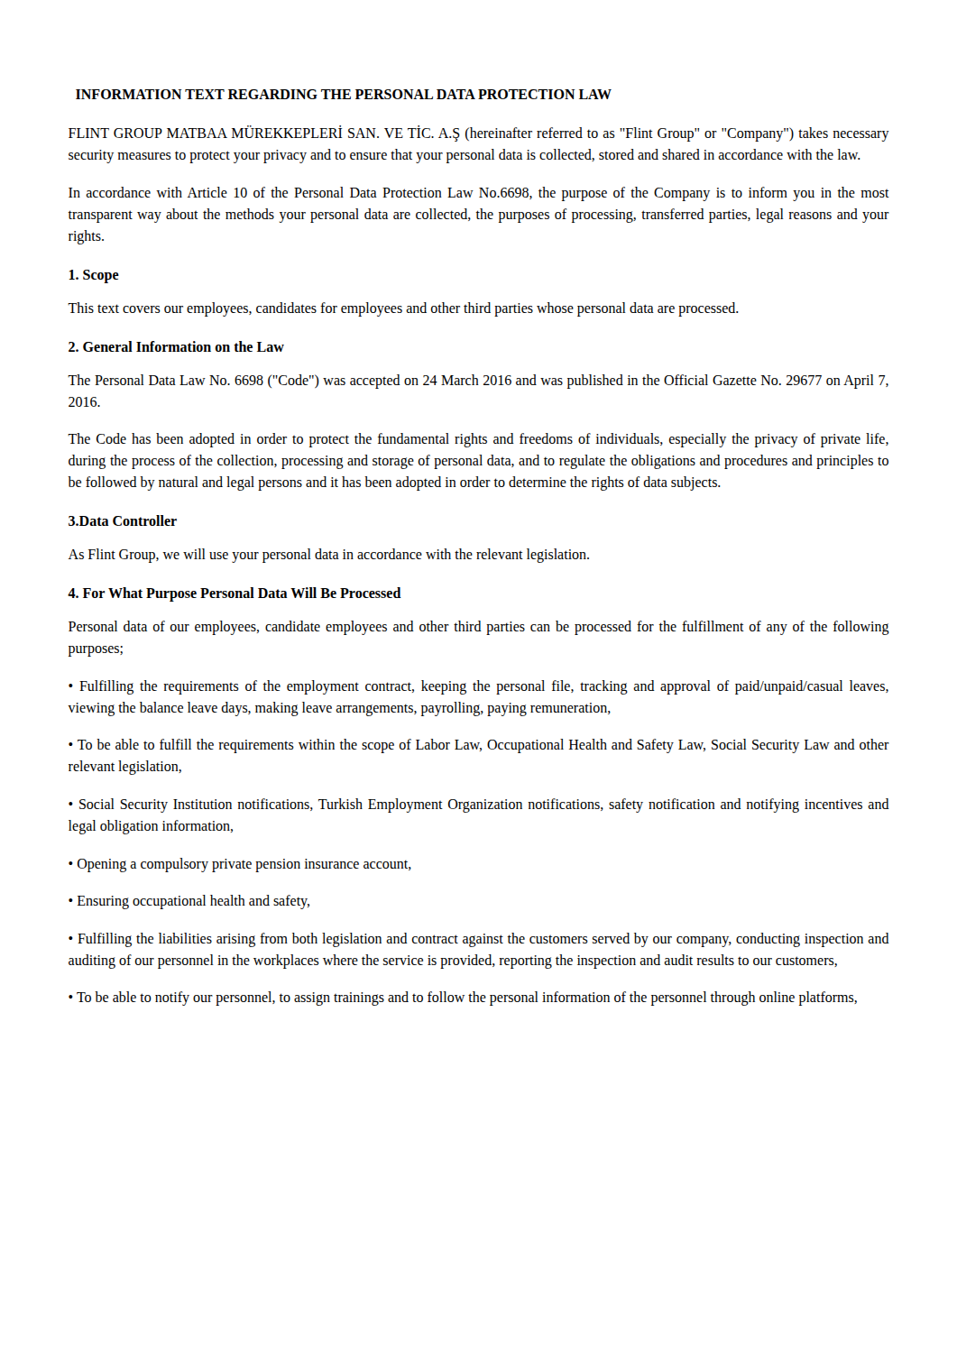INFORMATION TEXT REGARDING THE PERSONAL DATA PROTECTION LAW
FLINT GROUP MATBAA MÜREKKEPLERİ SAN. VE TİC. A.Ş (hereinafter referred to as "Flint Group" or "Company") takes necessary security measures to protect your privacy and to ensure that your personal data is collected, stored and shared in accordance with the law.
In accordance with Article 10 of the Personal Data Protection Law No.6698, the purpose of the Company is to inform you in the most transparent way about the methods your personal data are collected, the purposes of processing, transferred parties, legal reasons and your rights.
1. Scope
This text covers our employees, candidates for employees and other third parties whose personal data are processed.
2. General Information on the Law
The Personal Data Law No. 6698 ("Code") was accepted on 24 March 2016 and was published in the Official Gazette No. 29677 on April 7, 2016.
The Code has been adopted in order to protect the fundamental rights and freedoms of individuals, especially the privacy of private life, during the process of the collection, processing and storage of personal data, and to regulate the obligations and procedures and principles to be followed by natural and legal persons and it has been adopted in order to determine the rights of data subjects.
3.Data Controller
As Flint Group, we will use your personal data in accordance with the relevant legislation.
4. For What Purpose Personal Data Will Be Processed
Personal data of our employees, candidate employees and other third parties can be processed for the fulfillment of any of the following purposes;
• Fulfilling the requirements of the employment contract, keeping the personal file, tracking and approval of paid/unpaid/casual leaves, viewing the balance leave days, making leave arrangements, payrolling, paying remuneration,
• To be able to fulfill the requirements within the scope of Labor Law, Occupational Health and Safety Law, Social Security Law and other relevant legislation,
• Social Security Institution notifications, Turkish Employment Organization notifications, safety notification and notifying incentives and legal obligation information,
• Opening a compulsory private pension insurance account,
• Ensuring occupational health and safety,
• Fulfilling the liabilities arising from both legislation and contract against the customers served by our company, conducting inspection and auditing of our personnel in the workplaces where the service is provided, reporting the inspection and audit results to our customers,
• To be able to notify our personnel, to assign trainings and to follow the personal information of the personnel through online platforms,